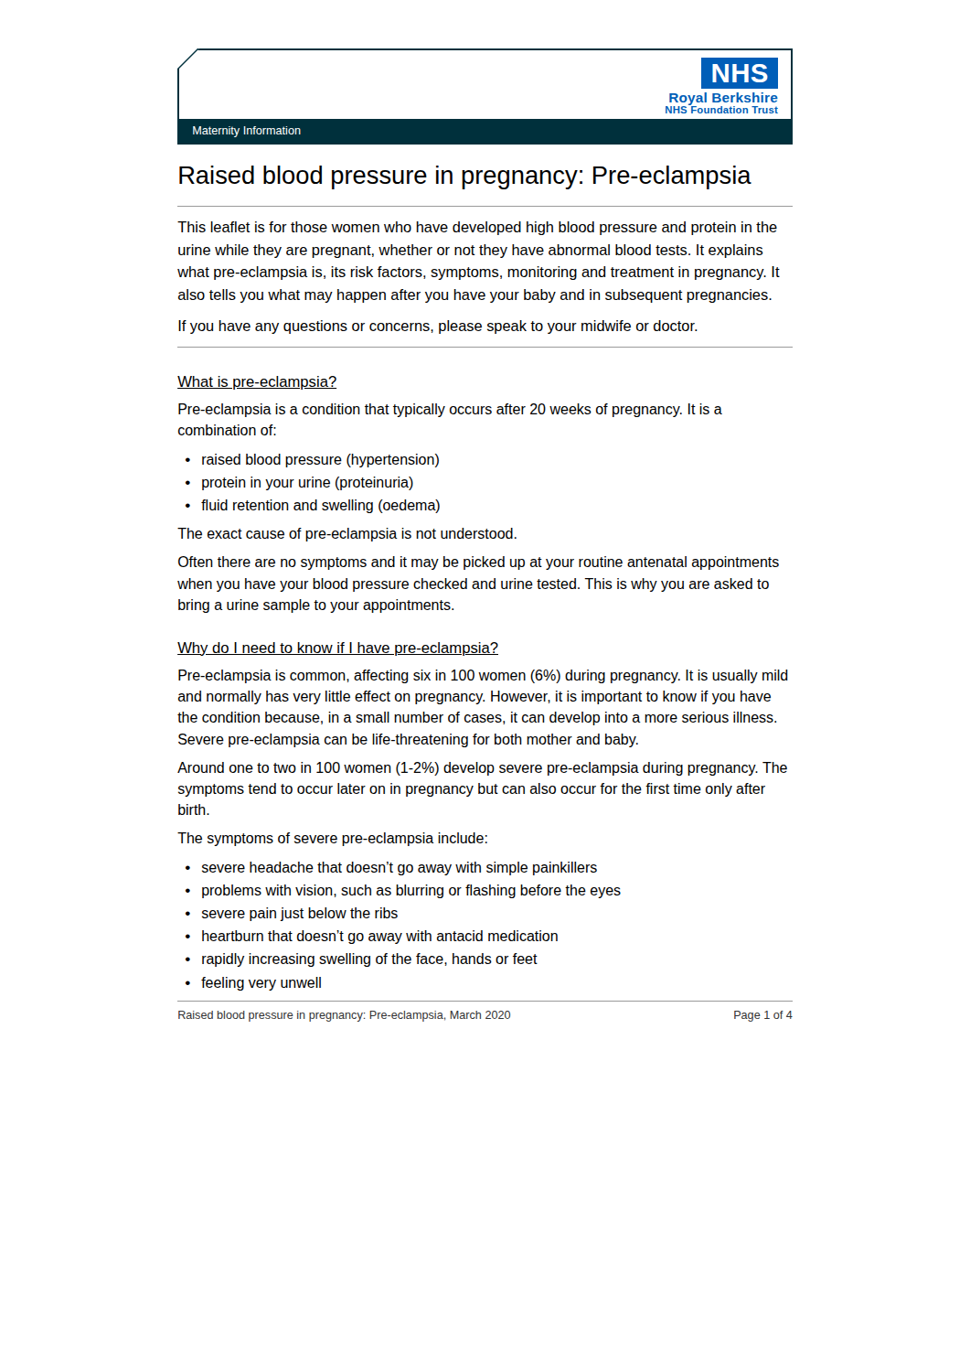NHS
Royal Berkshire
NHS Foundation Trust
Maternity Information
Raised blood pressure in pregnancy: Pre-eclampsia
This leaflet is for those women who have developed high blood pressure and protein in the urine while they are pregnant, whether or not they have abnormal blood tests. It explains what pre-eclampsia is, its risk factors, symptoms, monitoring and treatment in pregnancy. It also tells you what may happen after you have your baby and in subsequent pregnancies.
If you have any questions or concerns, please speak to your midwife or doctor.
What is pre-eclampsia?
Pre-eclampsia is a condition that typically occurs after 20 weeks of pregnancy. It is a combination of:
raised blood pressure (hypertension)
protein in your urine (proteinuria)
fluid retention and swelling (oedema)
The exact cause of pre-eclampsia is not understood.
Often there are no symptoms and it may be picked up at your routine antenatal appointments when you have your blood pressure checked and urine tested. This is why you are asked to bring a urine sample to your appointments.
Why do I need to know if I have pre-eclampsia?
Pre-eclampsia is common, affecting six in 100 women (6%) during pregnancy. It is usually mild and normally has very little effect on pregnancy. However, it is important to know if you have the condition because, in a small number of cases, it can develop into a more serious illness. Severe pre-eclampsia can be life-threatening for both mother and baby.
Around one to two in 100 women (1-2%) develop severe pre-eclampsia during pregnancy. The symptoms tend to occur later on in pregnancy but can also occur for the first time only after birth.
The symptoms of severe pre-eclampsia include:
severe headache that doesn’t go away with simple painkillers
problems with vision, such as blurring or flashing before the eyes
severe pain just below the ribs
heartburn that doesn’t go away with antacid medication
rapidly increasing swelling of the face, hands or feet
feeling very unwell
Raised blood pressure in pregnancy: Pre-eclampsia, March 2020 Page 1 of 4